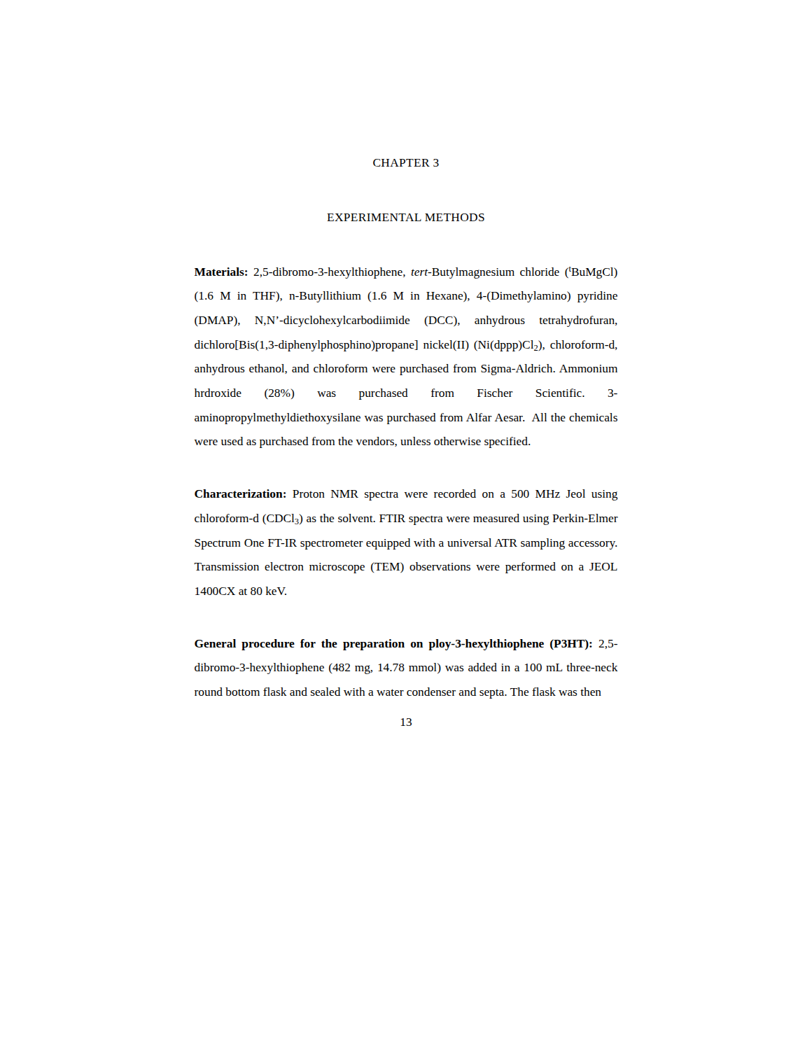CHAPTER 3
EXPERIMENTAL METHODS
Materials: 2,5-dibromo-3-hexylthiophene, tert-Butylmagnesium chloride (tBuMgCl) (1.6 M in THF), n-Butyllithium (1.6 M in Hexane), 4-(Dimethylamino) pyridine (DMAP), N,N’-dicyclohexylcarbodiimide (DCC), anhydrous tetrahydrofuran, dichloro[Bis(1,3-diphenylphosphino)propane] nickel(II) (Ni(dppp)Cl2), chloroform-d, anhydrous ethanol, and chloroform were purchased from Sigma-Aldrich. Ammonium hrdroxide (28%) was purchased from Fischer Scientific. 3-aminopropylmethyldiethoxysilane was purchased from Alfar Aesar. All the chemicals were used as purchased from the vendors, unless otherwise specified.
Characterization: Proton NMR spectra were recorded on a 500 MHz Jeol using chloroform-d (CDCl3) as the solvent. FTIR spectra were measured using Perkin-Elmer Spectrum One FT-IR spectrometer equipped with a universal ATR sampling accessory. Transmission electron microscope (TEM) observations were performed on a JEOL 1400CX at 80 keV.
General procedure for the preparation on ploy-3-hexylthiophene (P3HT): 2,5-dibromo-3-hexylthiophene (482 mg, 14.78 mmol) was added in a 100 mL three-neck round bottom flask and sealed with a water condenser and septa. The flask was then
13